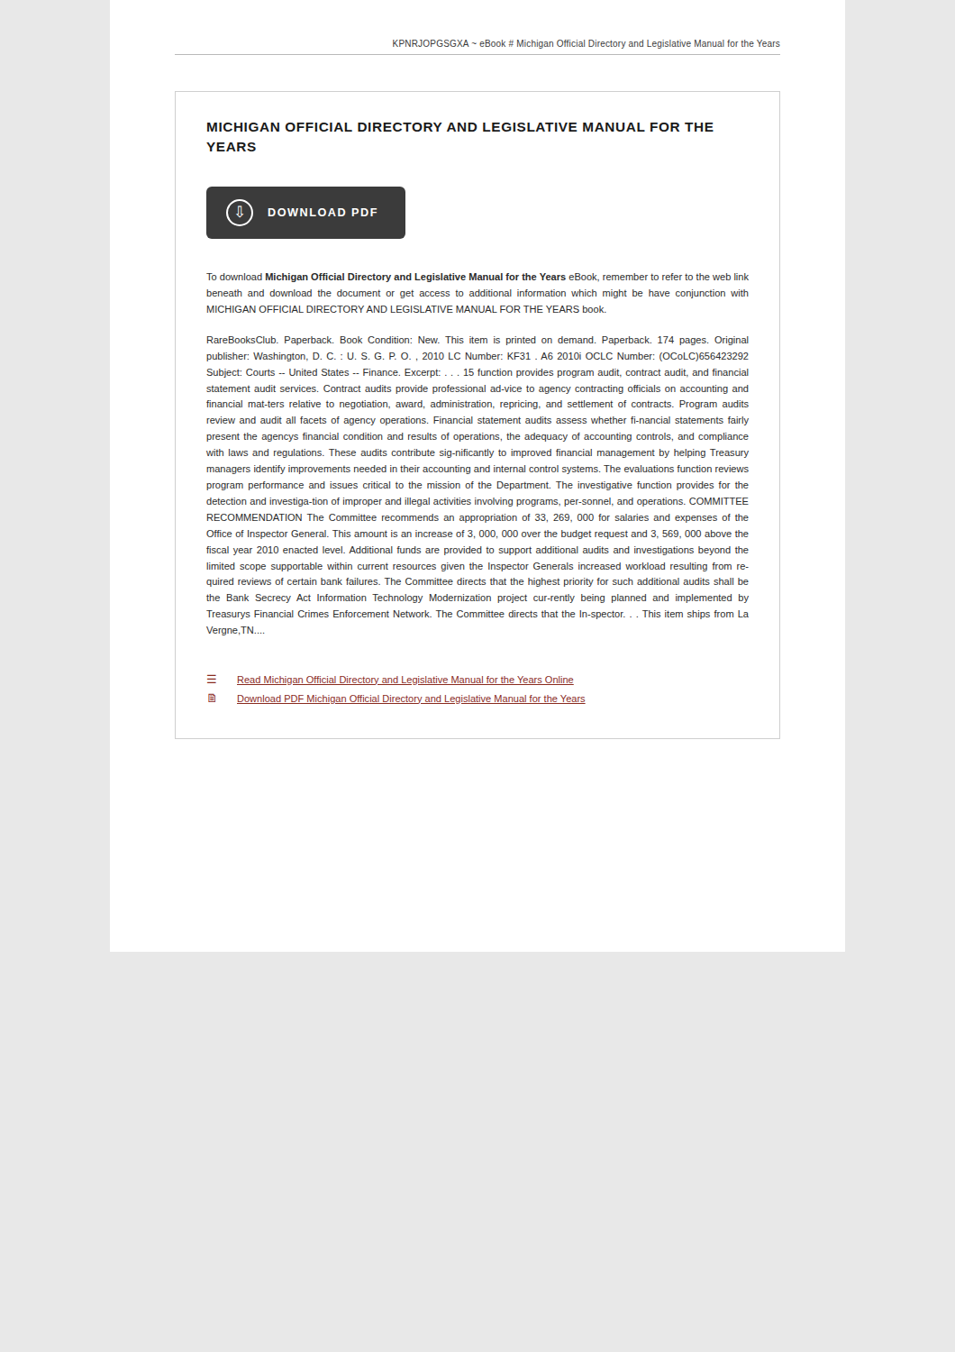KPNRJOPGSGXA ~ eBook # Michigan Official Directory and Legislative Manual for the Years
MICHIGAN OFFICIAL DIRECTORY AND LEGISLATIVE MANUAL FOR THE YEARS
⇩DOWNLOAD PDF
To download Michigan Official Directory and Legislative Manual for the Years eBook, remember to refer to the web link beneath and download the document or get access to additional information which might be have conjunction with MICHIGAN OFFICIAL DIRECTORY AND LEGISLATIVE MANUAL FOR THE YEARS book.
RareBooksClub. Paperback. Book Condition: New. This item is printed on demand. Paperback. 174 pages. Original publisher: Washington, D. C. : U. S. G. P. O. , 2010 LC Number: KF31 . A6 2010i OCLC Number: (OCoLC)656423292 Subject: Courts -- United States -- Finance. Excerpt: . . . 15 function provides program audit, contract audit, and financial statement audit services. Contract audits provide professional ad-vice to agency contracting officials on accounting and financial mat-ters relative to negotiation, award, administration, repricing, and settlement of contracts. Program audits review and audit all facets of agency operations. Financial statement audits assess whether fi-nancial statements fairly present the agencys financial condition and results of operations, the adequacy of accounting controls, and compliance with laws and regulations. These audits contribute sig-nificantly to improved financial management by helping Treasury managers identify improvements needed in their accounting and internal control systems. The evaluations function reviews program performance and issues critical to the mission of the Department. The investigative function provides for the detection and investiga-tion of improper and illegal activities involving programs, per-sonnel, and operations. COMMITTEE RECOMMENDATION The Committee recommends an appropriation of 33, 269, 000 for salaries and expenses of the Office of Inspector General. This amount is an increase of 3, 000, 000 over the budget request and 3, 569, 000 above the fiscal year 2010 enacted level. Additional funds are provided to support additional audits and investigations beyond the limited scope supportable within current resources given the Inspector Generals increased workload resulting from re-quired reviews of certain bank failures. The Committee directs that the highest priority for such additional audits shall be the Bank Secrecy Act Information Technology Modernization project cur-rently being planned and implemented by Treasurys Financial Crimes Enforcement Network. The Committee directs that the In-spector. . . This item ships from La Vergne,TN....
| ☰ | Read Michigan Official Directory and Legislative Manual for the Years Online |
| 🗎 | Download PDF Michigan Official Directory and Legislative Manual for the Years |